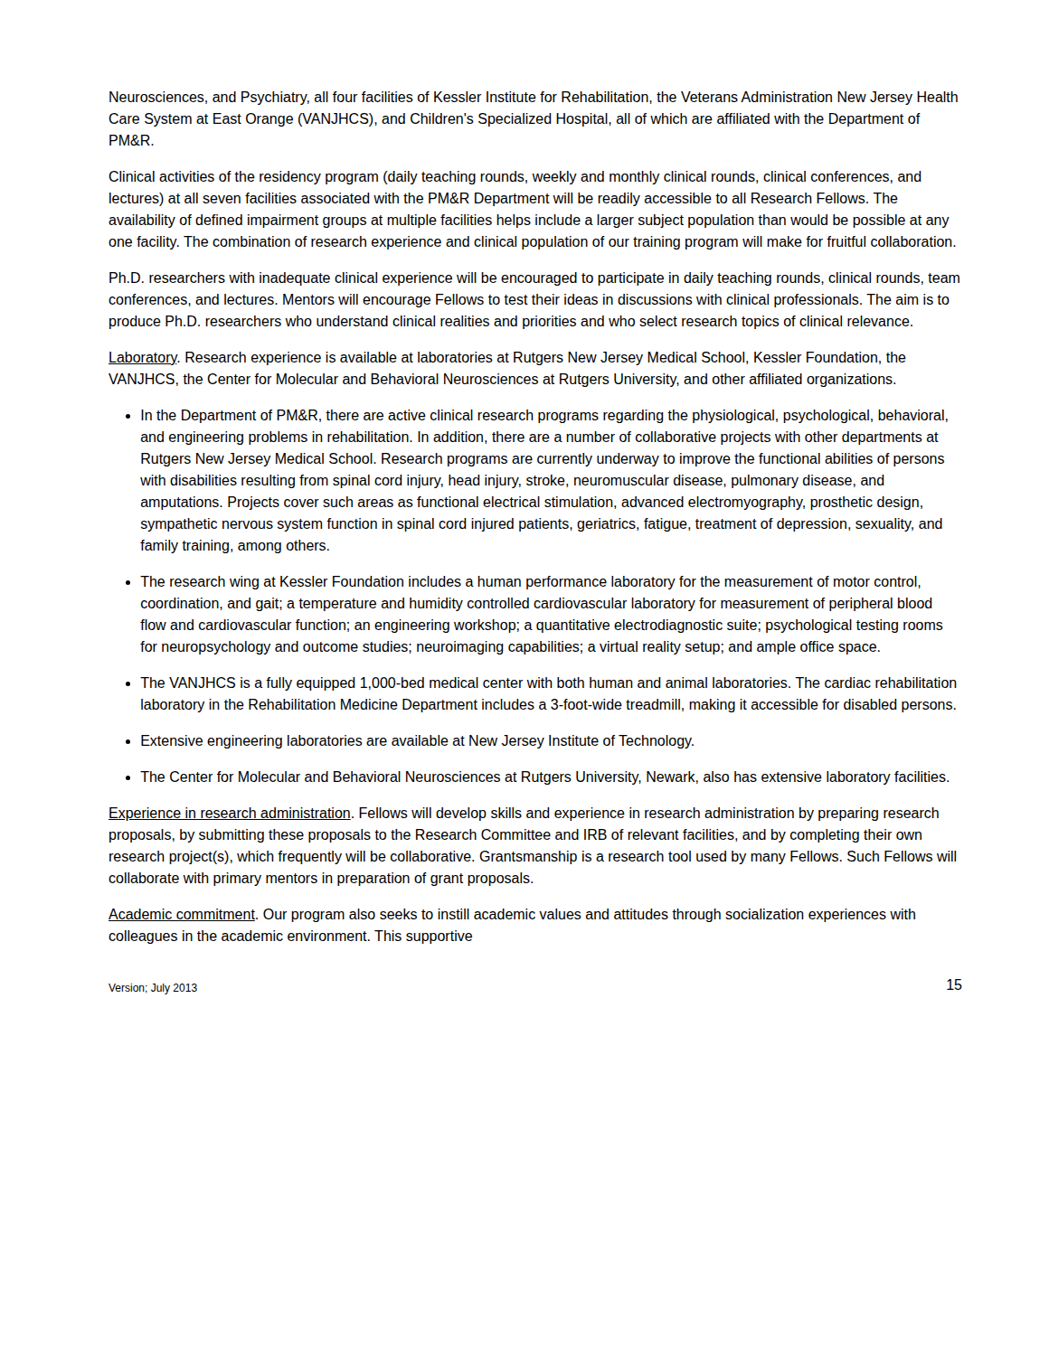Neurosciences, and Psychiatry, all four facilities of Kessler Institute for Rehabilitation, the Veterans Administration New Jersey Health Care System at East Orange (VANJHCS), and Children's Specialized Hospital, all of which are affiliated with the Department of PM&R.
Clinical activities of the residency program (daily teaching rounds, weekly and monthly clinical rounds, clinical conferences, and lectures) at all seven facilities associated with the PM&R Department will be readily accessible to all Research Fellows. The availability of defined impairment groups at multiple facilities helps include a larger subject population than would be possible at any one facility. The combination of research experience and clinical population of our training program will make for fruitful collaboration.
Ph.D. researchers with inadequate clinical experience will be encouraged to participate in daily teaching rounds, clinical rounds, team conferences, and lectures. Mentors will encourage Fellows to test their ideas in discussions with clinical professionals. The aim is to produce Ph.D. researchers who understand clinical realities and priorities and who select research topics of clinical relevance.
Laboratory. Research experience is available at laboratories at Rutgers New Jersey Medical School, Kessler Foundation, the VANJHCS, the Center for Molecular and Behavioral Neurosciences at Rutgers University, and other affiliated organizations.
In the Department of PM&R, there are active clinical research programs regarding the physiological, psychological, behavioral, and engineering problems in rehabilitation. In addition, there are a number of collaborative projects with other departments at Rutgers New Jersey Medical School. Research programs are currently underway to improve the functional abilities of persons with disabilities resulting from spinal cord injury, head injury, stroke, neuromuscular disease, pulmonary disease, and amputations. Projects cover such areas as functional electrical stimulation, advanced electromyography, prosthetic design, sympathetic nervous system function in spinal cord injured patients, geriatrics, fatigue, treatment of depression, sexuality, and family training, among others.
The research wing at Kessler Foundation includes a human performance laboratory for the measurement of motor control, coordination, and gait; a temperature and humidity controlled cardiovascular laboratory for measurement of peripheral blood flow and cardiovascular function; an engineering workshop; a quantitative electrodiagnostic suite; psychological testing rooms for neuropsychology and outcome studies; neuroimaging capabilities; a virtual reality setup; and ample office space.
The VANJHCS is a fully equipped 1,000-bed medical center with both human and animal laboratories. The cardiac rehabilitation laboratory in the Rehabilitation Medicine Department includes a 3-foot-wide treadmill, making it accessible for disabled persons.
Extensive engineering laboratories are available at New Jersey Institute of Technology.
The Center for Molecular and Behavioral Neurosciences at Rutgers University, Newark, also has extensive laboratory facilities.
Experience in research administration. Fellows will develop skills and experience in research administration by preparing research proposals, by submitting these proposals to the Research Committee and IRB of relevant facilities, and by completing their own research project(s), which frequently will be collaborative. Grantsmanship is a research tool used by many Fellows. Such Fellows will collaborate with primary mentors in preparation of grant proposals.
Academic commitment. Our program also seeks to instill academic values and attitudes through socialization experiences with colleagues in the academic environment. This supportive
Version; July 2013 15